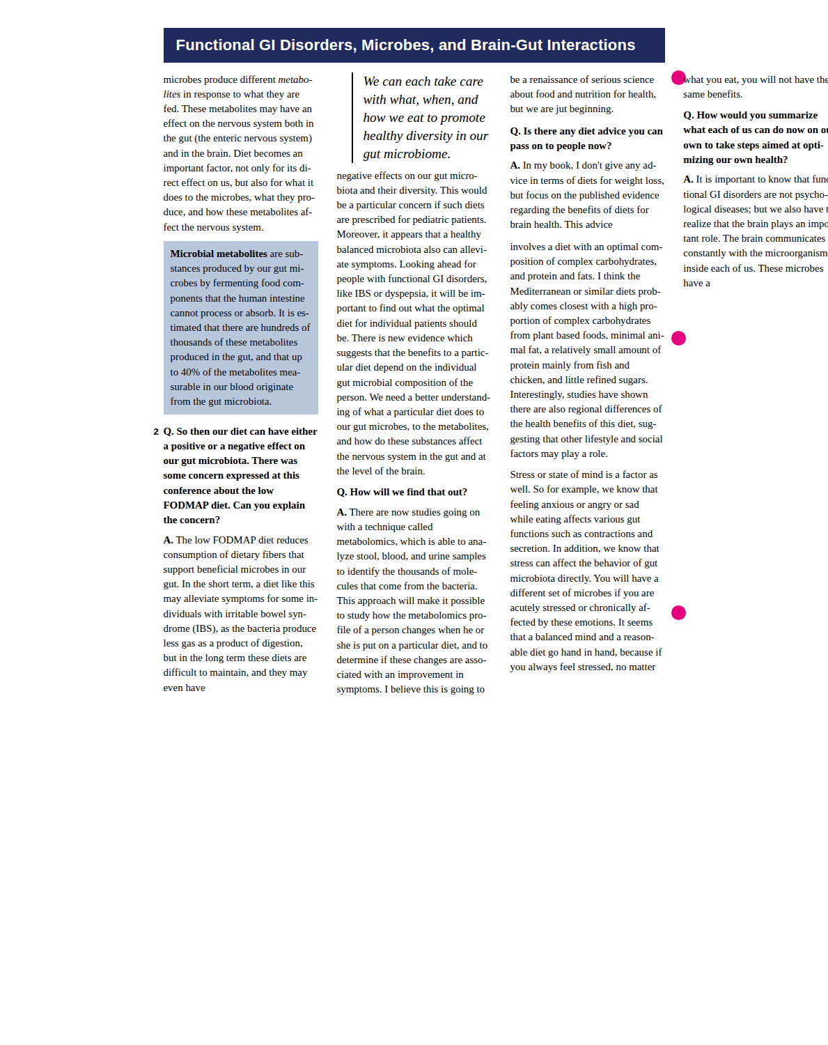Functional GI Disorders, Microbes, and Brain-Gut Interactions
microbes produce different metabolites in response to what they are fed. These metabolites may have an effect on the nervous system both in the gut (the enteric nervous system) and in the brain. Diet becomes an important factor, not only for its direct effect on us, but also for what it does to the microbes, what they produce, and how these metabolites affect the nervous system.
Microbial metabolites are substances produced by our gut microbes by fermenting food components that the human intestine cannot process or absorb. It is estimated that there are hundreds of thousands of these metabolites produced in the gut, and that up to 40% of the metabolites measurable in our blood originate from the gut microbiota.
2 Q. So then our diet can have either a positive or a negative effect on our gut microbiota. There was some concern expressed at this conference about the low FODMAP diet. Can you explain the concern?
A. The low FODMAP diet reduces consumption of dietary fibers that support beneficial microbes in our gut. In the short term, a diet like this may alleviate symptoms for some individuals with irritable bowel syndrome (IBS), as the bacteria produce less gas as a product of digestion, but in the long term these diets are difficult to maintain, and they may even have
We can each take care with what, when, and how we eat to promote healthy diversity in our gut microbiome.
negative effects on our gut microbiota and their diversity. This would be a particular concern if such diets are prescribed for pediatric patients. Moreover, it appears that a healthy balanced microbiota also can alleviate symptoms. Looking ahead for people with functional GI disorders, like IBS or dyspepsia, it will be important to find out what the optimal diet for individual patients should be. There is new evidence which suggests that the benefits to a particular diet depend on the individual gut microbial composition of the person. We need a better understanding of what a particular diet does to our gut microbes, to the metabolites, and how do these substances affect the nervous system in the gut and at the level of the brain.
Q. How will we find that out?
A. There are now studies going on with a technique called metabolomics, which is able to analyze stool, blood, and urine samples to identify the thousands of molecules that come from the bacteria. This approach will make it possible to study how the metabolomics profile of a person changes when he or she is put on a particular diet, and to determine if these changes are associated with an improvement in symptoms. I believe this is going to be a renaissance of serious science about food and nutrition for health, but we are jut beginning.
Q. Is there any diet advice you can pass on to people now?
A. In my book, I don't give any advice in terms of diets for weight loss, but focus on the published evidence regarding the benefits of diets for brain health. This advice
involves a diet with an optimal composition of complex carbohydrates, and protein and fats. I think the Mediterranean or similar diets probably comes closest with a high proportion of complex carbohydrates from plant based foods, minimal animal fat, a relatively small amount of protein mainly from fish and chicken, and little refined sugars. Interestingly, studies have shown there are also regional differences of the health benefits of this diet, suggesting that other lifestyle and social factors may play a role.
Stress or state of mind is a factor as well. So for example, we know that feeling anxious or angry or sad while eating affects various gut functions such as contractions and secretion. In addition, we know that stress can affect the behavior of gut microbiota directly. You will have a different set of microbes if you are acutely stressed or chronically affected by these emotions. It seems that a balanced mind and a reasonable diet go hand in hand, because if you always feel stressed, no matter what you eat, you will not have the same benefits.
Q. How would you summarize what each of us can do now on our own to take steps aimed at optimizing our own health?
A. It is important to know that functional GI disorders are not psychological diseases; but we also have to realize that the brain plays an important role. The brain communicates constantly with the microorganisms inside each of us. These microbes have a